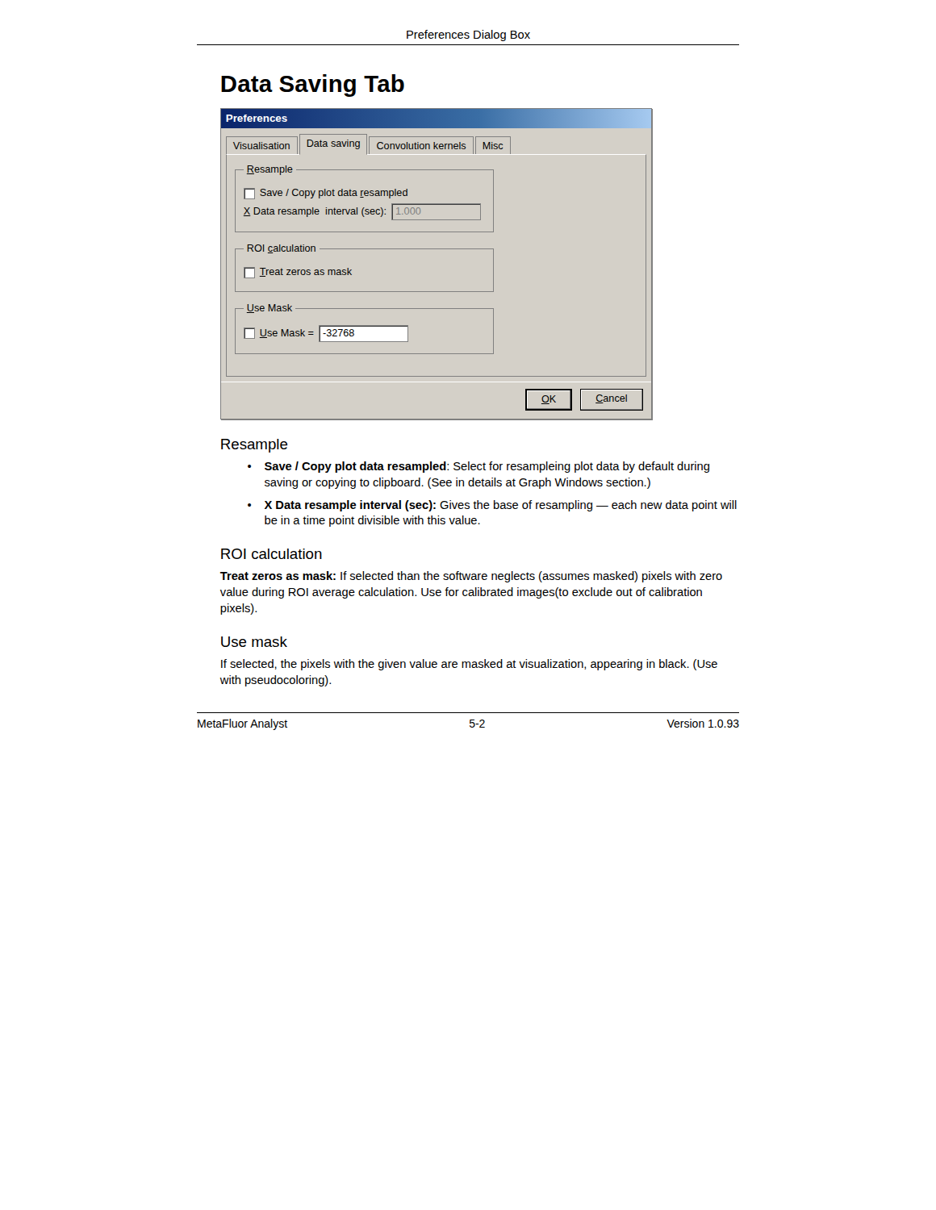Preferences Dialog Box
Data Saving Tab
Preferences
Visualisation
Data saving
Convolution kernels
Misc
Resample
Save / Copy plot data resampled
X Data resample interval (sec): 1.000
ROI calculation
Treat zeros as mask
Use Mask
Use Mask = -32768
OK Cancel
Resample
Save / Copy plot data resampled: Select for resampleing plot data by default during saving or copying to clipboard. (See in details at Graph Windows section.)
X Data resample interval (sec): Gives the base of resampling — each new data point will be in a time point divisible with this value.
ROI calculation
Treat zeros as mask: If selected than the software neglects (assumes masked) pixels with zero value during ROI average calculation. Use for calibrated images(to exclude out of calibration pixels).
Use mask
If selected, the pixels with the given value are masked at visualization, appearing in black. (Use with pseudocoloring).
MetaFluor Analyst
5-2
Version 1.0.93